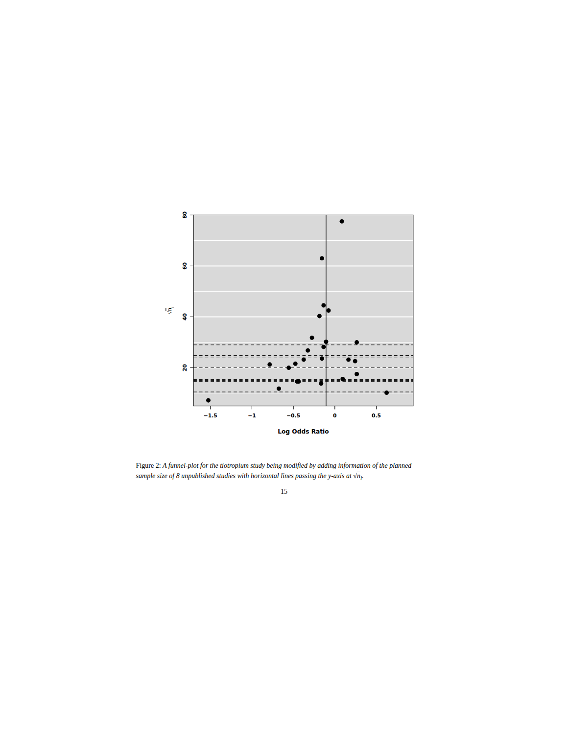Funnel plot of log odds ratio versus square root of sample size Scatter plot with grey panel background, white horizontal gridlines, a vertical reference line near log odds ratio of minus 0.25, dashed horizontal lines indicating planned sample sizes of eight unpublished studies, and filled circular points. Plot geometry: panel x: 120 .. 580 (data x: -1.85 .. 0.80) panel y: 40 .. 440 (data y: 80 .. 5) −1.5 −1 −0.5 0 0.5 Log Odds Ratio 20 40 60 80 √ni
Figure 2: A funnel-plot for the tiotropium study being modified by adding information of the planned sample size of 8 unpublished studies with horizontal lines passing the y-axis at √ni.
15